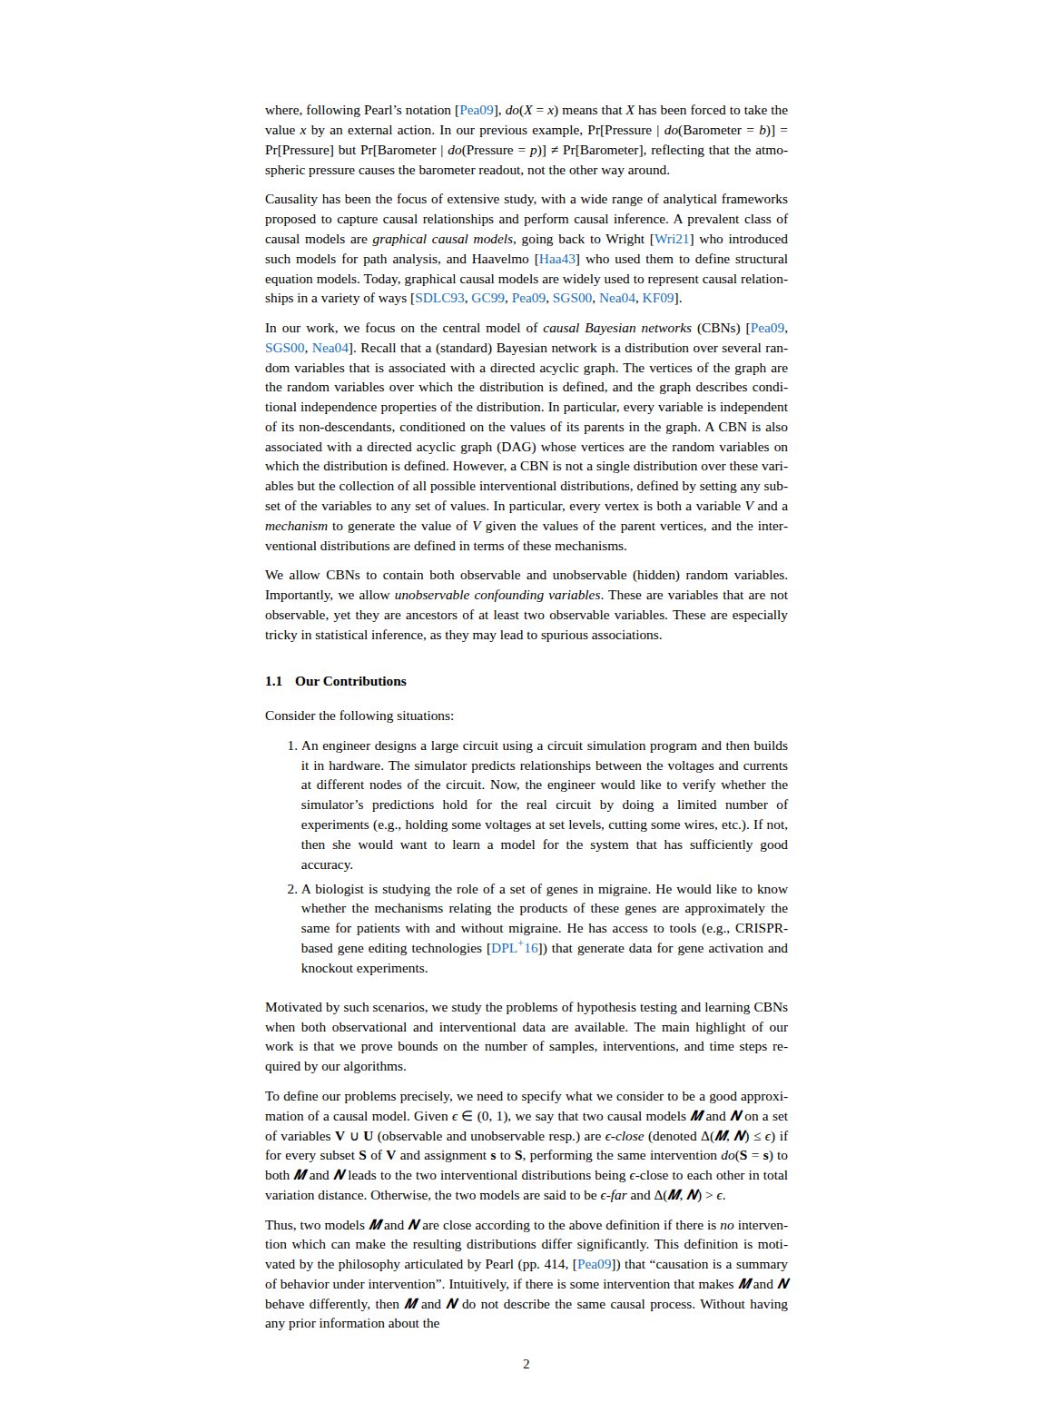where, following Pearl’s notation [Pea09], do(X = x) means that X has been forced to take the value x by an external action. In our previous example, Pr[Pressure | do(Barometer = b)] = Pr[Pressure] but Pr[Barometer | do(Pressure = p)] ≠ Pr[Barometer], reflecting that the atmospheric pressure causes the barometer readout, not the other way around.
Causality has been the focus of extensive study, with a wide range of analytical frameworks proposed to capture causal relationships and perform causal inference. A prevalent class of causal models are graphical causal models, going back to Wright [Wri21] who introduced such models for path analysis, and Haavelmo [Haa43] who used them to define structural equation models. Today, graphical causal models are widely used to represent causal relationships in a variety of ways [SDLC93, GC99, Pea09, SGS00, Nea04, KF09].
In our work, we focus on the central model of causal Bayesian networks (CBNs) [Pea09, SGS00, Nea04]. Recall that a (standard) Bayesian network is a distribution over several random variables that is associated with a directed acyclic graph. The vertices of the graph are the random variables over which the distribution is defined, and the graph describes conditional independence properties of the distribution. In particular, every variable is independent of its non-descendants, conditioned on the values of its parents in the graph. A CBN is also associated with a directed acyclic graph (DAG) whose vertices are the random variables on which the distribution is defined. However, a CBN is not a single distribution over these variables but the collection of all possible interventional distributions, defined by setting any subset of the variables to any set of values. In particular, every vertex is both a variable V and a mechanism to generate the value of V given the values of the parent vertices, and the interventional distributions are defined in terms of these mechanisms.
We allow CBNs to contain both observable and unobservable (hidden) random variables. Importantly, we allow unobservable confounding variables. These are variables that are not observable, yet they are ancestors of at least two observable variables. These are especially tricky in statistical inference, as they may lead to spurious associations.
1.1 Our Contributions
Consider the following situations:
An engineer designs a large circuit using a circuit simulation program and then builds it in hardware. The simulator predicts relationships between the voltages and currents at different nodes of the circuit. Now, the engineer would like to verify whether the simulator’s predictions hold for the real circuit by doing a limited number of experiments (e.g., holding some voltages at set levels, cutting some wires, etc.). If not, then she would want to learn a model for the system that has sufficiently good accuracy.
A biologist is studying the role of a set of genes in migraine. He would like to know whether the mechanisms relating the products of these genes are approximately the same for patients with and without migraine. He has access to tools (e.g., CRISPR-based gene editing technologies [DPL+16]) that generate data for gene activation and knockout experiments.
Motivated by such scenarios, we study the problems of hypothesis testing and learning CBNs when both observational and interventional data are available. The main highlight of our work is that we prove bounds on the number of samples, interventions, and time steps required by our algorithms.
To define our problems precisely, we need to specify what we consider to be a good approximation of a causal model. Given ϵ ∈ (0, 1), we say that two causal models 𝑴 and 𝑵 on a set of variables V ∪ U (observable and unobservable resp.) are ϵ-close (denoted Δ(𝑴, 𝑵) ≤ ϵ) if for every subset S of V and assignment s to S, performing the same intervention do(S = s) to both 𝑴 and 𝑵 leads to the two interventional distributions being ϵ-close to each other in total variation distance. Otherwise, the two models are said to be ϵ-far and Δ(𝑴, 𝑵) > ϵ.
Thus, two models 𝑴 and 𝑵 are close according to the above definition if there is no intervention which can make the resulting distributions differ significantly. This definition is motivated by the philosophy articulated by Pearl (pp. 414, [Pea09]) that “causation is a summary of behavior under intervention”. Intuitively, if there is some intervention that makes 𝑴 and 𝑵 behave differently, then 𝑴 and 𝑵 do not describe the same causal process. Without having any prior information about the
2